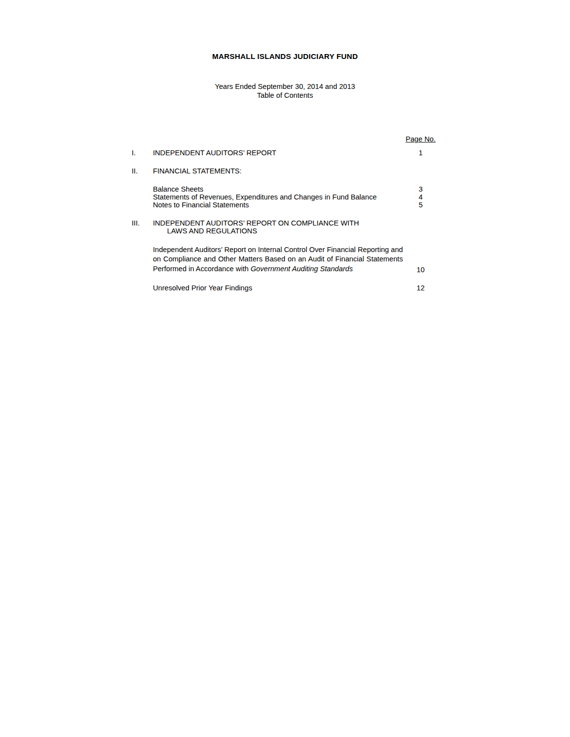MARSHALL ISLANDS JUDICIARY FUND
Years Ended September 30, 2014 and 2013
Table of Contents
| | | Page No. |
| I. | INDEPENDENT AUDITORS’ REPORT | 1 |
| II. | FINANCIAL STATEMENTS: | |
| | Balance Sheets | 3 |
| | Statements of Revenues, Expenditures and Changes in Fund Balance | 4 |
| | Notes to Financial Statements | 5 |
| III. | INDEPENDENT AUDITORS’ REPORT ON COMPLIANCE WITH LAWS AND REGULATIONS | |
| | Independent Auditors’ Report on Internal Control Over Financial Reporting and on Compliance and Other Matters Based on an Audit of Financial Statements Performed in Accordance with Government Auditing Standards | 10 |
| | Unresolved Prior Year Findings | 12 |